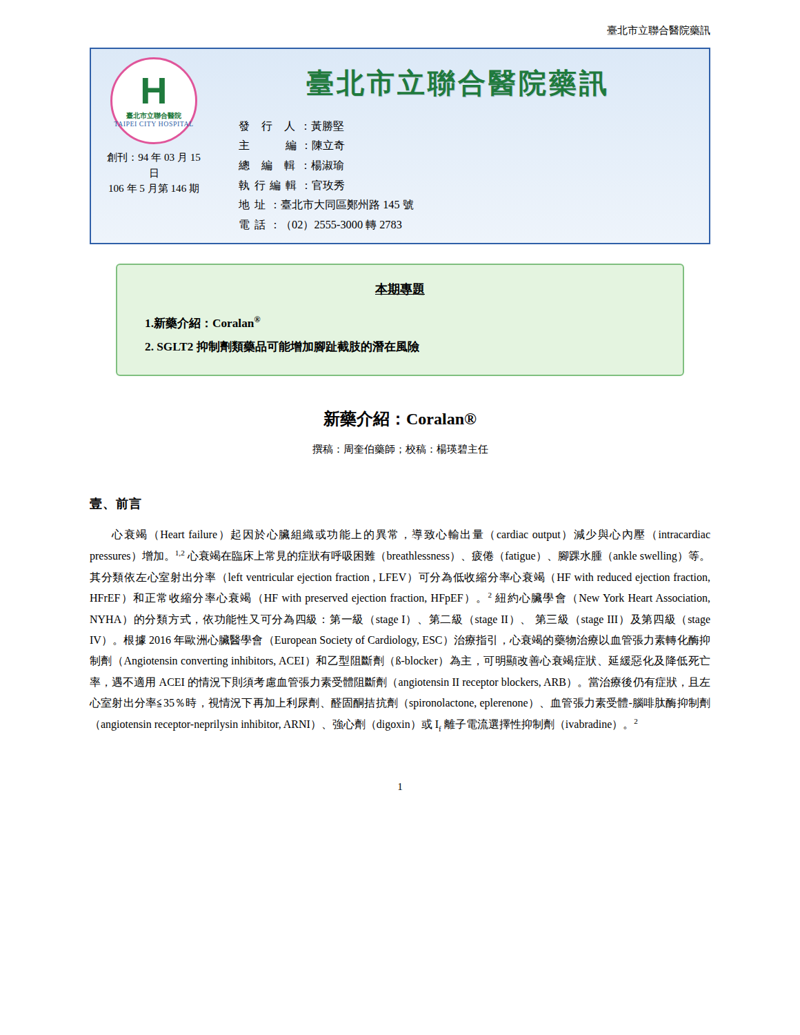臺北市立聯合醫院藥訊
H
臺北市立聯合醫院
TAIPEI CITY HOSPITAL
創刊：94 年 03 月 15 日
106 年 5 月第 146 期
臺北市立聯合醫院藥訊
發 行 人：黃勝堅
主　　編：陳立奇
總 編 輯：楊淑瑜
執行編輯：官玫秀
地址：臺北市大同區鄭州路 145 號
電話：（02）2555-3000 轉 2783
本期專題
1.新藥介紹：Coralan®
2. SGLT2 抑制劑類藥品可能增加腳趾截肢的潛在風險
新藥介紹：Coralan®
撰稿：周奎伯藥師；校稿：楊瑛碧主任
壹、前言
心衰竭（Heart failure）起因於心臟組織或功能上的異常，導致心輸出量（cardiac output）減少與心內壓（intracardiac pressures）增加。1,2 心衰竭在臨床上常見的症狀有呼吸困難（breathlessness）、疲倦（fatigue）、腳踝水腫（ankle swelling）等。其分類依左心室射出分率（left ventricular ejection fraction , LFEV）可分為低收縮分率心衰竭（HF with reduced ejection fraction, HFrEF）和正常收縮分率心衰竭（HF with preserved ejection fraction, HFpEF）。2 紐約心臟學會（New York Heart Association, NYHA）的分類方式，依功能性又可分為四級：第一級（stage I）、第二級（stage II）、 第三級（stage III）及第四級（stage IV）。根據 2016 年歐洲心臟醫學會（European Society of Cardiology, ESC）治療指引，心衰竭的藥物治療以血管張力素轉化酶抑制劑（Angiotensin converting inhibitors, ACEI）和乙型阻斷劑（ß-blocker）為主，可明顯改善心衰竭症狀、延緩惡化及降低死亡率，遇不適用 ACEI 的情況下則須考慮血管張力素受體阻斷劑（angiotensin II receptor blockers, ARB）。當治療後仍有症狀，且左心室射出分率≦35％時，視情況下再加上利尿劑、醛固酮拮抗劑（spironolactone, eplerenone）、血管張力素受體-腦啡肽酶抑制劑（angiotensin receptor-neprilysin inhibitor, ARNI）、強心劑（digoxin）或 If 離子電流選擇性抑制劑（ivabradine）。2
1